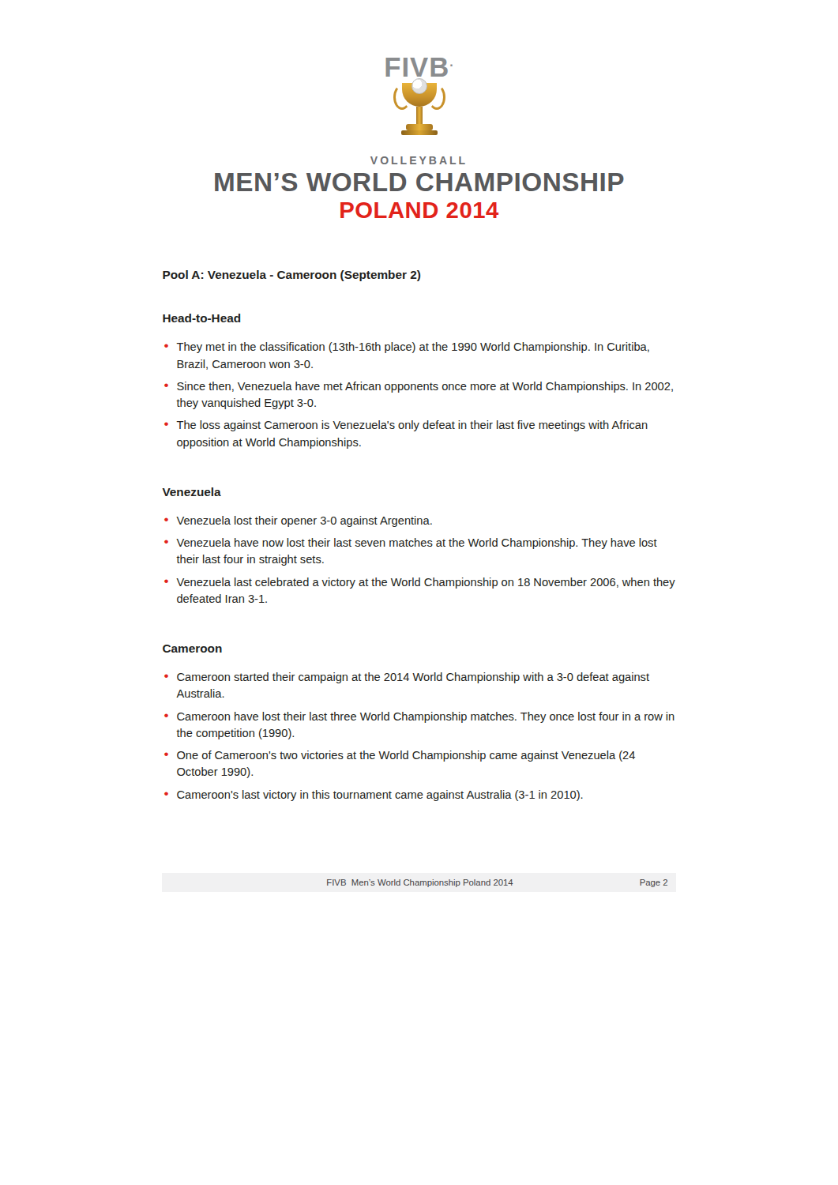FIVB.
VOLLEYBALL
MEN’S WORLD CHAMPIONSHIP
POLAND 2014
Pool A: Venezuela - Cameroon (September 2)
Head-to-Head
They met in the classification (13th-16th place) at the 1990 World Championship. In Curitiba, Brazil, Cameroon won 3-0.
Since then, Venezuela have met African opponents once more at World Championships. In 2002, they vanquished Egypt 3-0.
The loss against Cameroon is Venezuela's only defeat in their last five meetings with African opposition at World Championships.
Venezuela
Venezuela lost their opener 3-0 against Argentina.
Venezuela have now lost their last seven matches at the World Championship. They have lost their last four in straight sets.
Venezuela last celebrated a victory at the World Championship on 18 November 2006, when they defeated Iran 3-1.
Cameroon
Cameroon started their campaign at the 2014 World Championship with a 3-0 defeat against Australia.
Cameroon have lost their last three World Championship matches. They once lost four in a row in the competition (1990).
One of Cameroon's two victories at the World Championship came against Venezuela (24 October 1990).
Cameroon's last victory in this tournament came against Australia (3-1 in 2010).
FIVB Men’s World Championship Poland 2014
Page 2